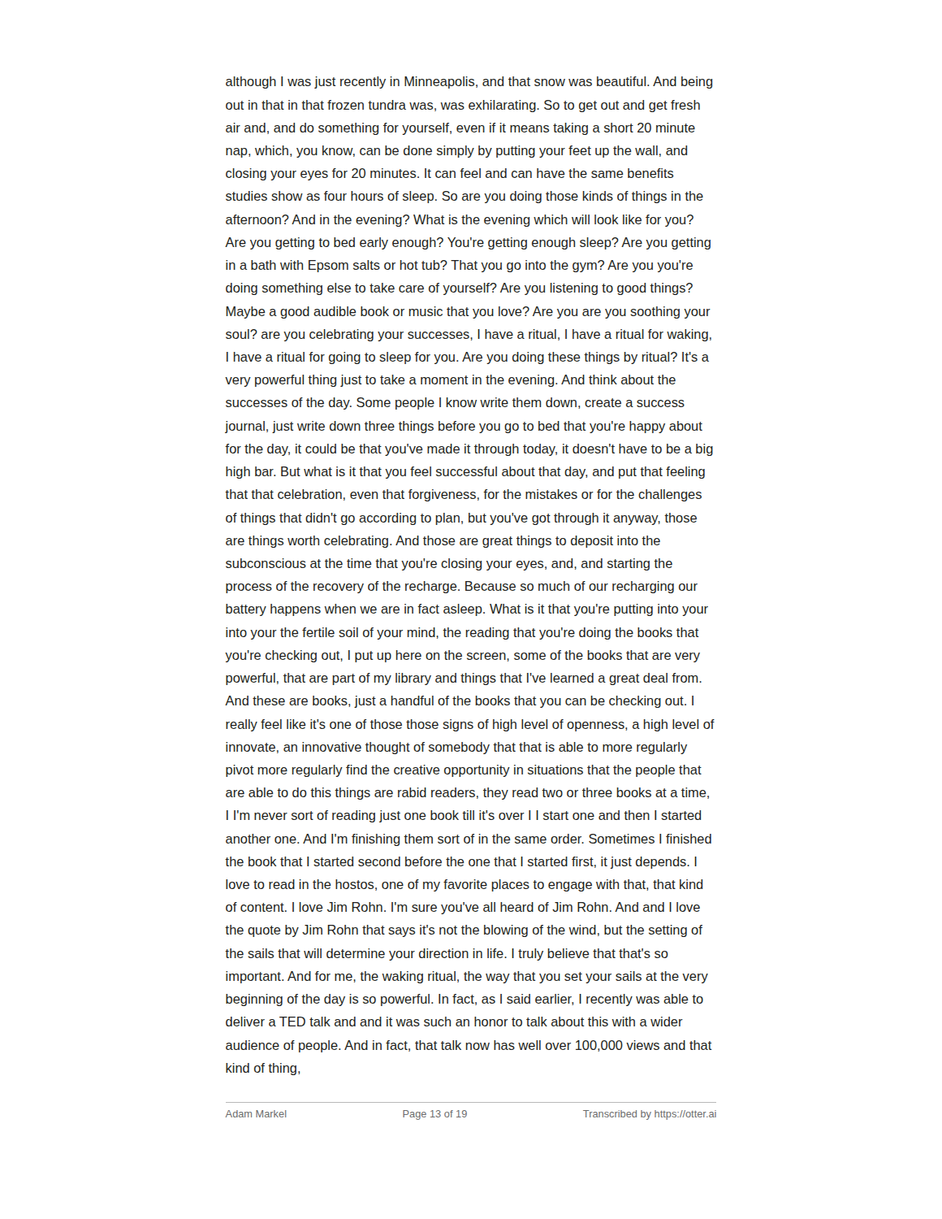although I was just recently in Minneapolis, and that snow was beautiful. And being out in that in that frozen tundra was, was exhilarating. So to get out and get fresh air and, and do something for yourself, even if it means taking a short 20 minute nap, which, you know, can be done simply by putting your feet up the wall, and closing your eyes for 20 minutes. It can feel and can have the same benefits studies show as four hours of sleep. So are you doing those kinds of things in the afternoon? And in the evening? What is the evening which will look like for you? Are you getting to bed early enough? You're getting enough sleep? Are you getting in a bath with Epsom salts or hot tub? That you go into the gym? Are you you're doing something else to take care of yourself? Are you listening to good things? Maybe a good audible book or music that you love? Are you are you soothing your soul? are you celebrating your successes, I have a ritual, I have a ritual for waking, I have a ritual for going to sleep for you. Are you doing these things by ritual? It's a very powerful thing just to take a moment in the evening. And think about the successes of the day. Some people I know write them down, create a success journal, just write down three things before you go to bed that you're happy about for the day, it could be that you've made it through today, it doesn't have to be a big high bar. But what is it that you feel successful about that day, and put that feeling that that celebration, even that forgiveness, for the mistakes or for the challenges of things that didn't go according to plan, but you've got through it anyway, those are things worth celebrating. And those are great things to deposit into the subconscious at the time that you're closing your eyes, and, and starting the process of the recovery of the recharge. Because so much of our recharging our battery happens when we are in fact asleep. What is it that you're putting into your into your the fertile soil of your mind, the reading that you're doing the books that you're checking out, I put up here on the screen, some of the books that are very powerful, that are part of my library and things that I've learned a great deal from. And these are books, just a handful of the books that you can be checking out. I really feel like it's one of those those signs of high level of openness, a high level of innovate, an innovative thought of somebody that that is able to more regularly pivot more regularly find the creative opportunity in situations that the people that are able to do this things are rabid readers, they read two or three books at a time, I I'm never sort of reading just one book till it's over I I start one and then I started another one. And I'm finishing them sort of in the same order. Sometimes I finished the book that I started second before the one that I started first, it just depends. I love to read in the hostos, one of my favorite places to engage with that, that kind of content. I love Jim Rohn. I'm sure you've all heard of Jim Rohn. And and I love the quote by Jim Rohn that says it's not the blowing of the wind, but the setting of the sails that will determine your direction in life. I truly believe that that's so important. And for me, the waking ritual, the way that you set your sails at the very beginning of the day is so powerful. In fact, as I said earlier, I recently was able to deliver a TED talk and and it was such an honor to talk about this with a wider audience of people. And in fact, that talk now has well over 100,000 views and that kind of thing,
Adam Markel Page 13 of 19 Transcribed by https://otter.ai